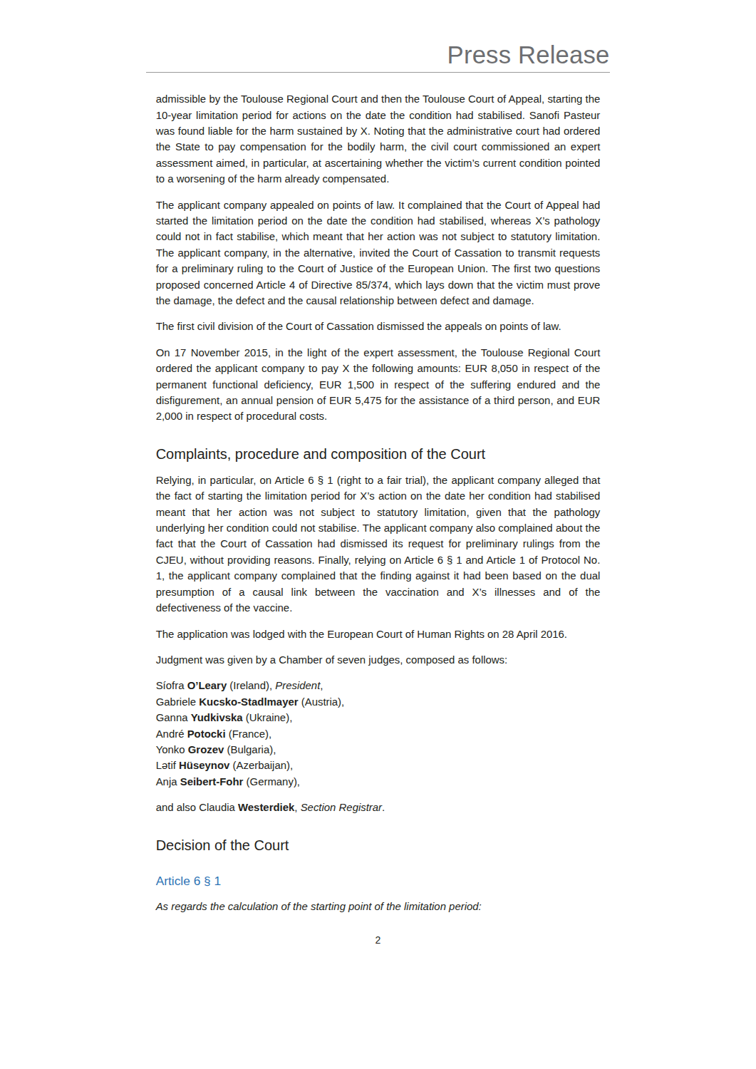Press Release
admissible by the Toulouse Regional Court and then the Toulouse Court of Appeal, starting the 10-year limitation period for actions on the date the condition had stabilised. Sanofi Pasteur was found liable for the harm sustained by X. Noting that the administrative court had ordered the State to pay compensation for the bodily harm, the civil court commissioned an expert assessment aimed, in particular, at ascertaining whether the victim’s current condition pointed to a worsening of the harm already compensated.
The applicant company appealed on points of law. It complained that the Court of Appeal had started the limitation period on the date the condition had stabilised, whereas X’s pathology could not in fact stabilise, which meant that her action was not subject to statutory limitation. The applicant company, in the alternative, invited the Court of Cassation to transmit requests for a preliminary ruling to the Court of Justice of the European Union. The first two questions proposed concerned Article 4 of Directive 85/374, which lays down that the victim must prove the damage, the defect and the causal relationship between defect and damage.
The first civil division of the Court of Cassation dismissed the appeals on points of law.
On 17 November 2015, in the light of the expert assessment, the Toulouse Regional Court ordered the applicant company to pay X the following amounts: EUR 8,050 in respect of the permanent functional deficiency, EUR 1,500 in respect of the suffering endured and the disfigurement, an annual pension of EUR 5,475 for the assistance of a third person, and EUR 2,000 in respect of procedural costs.
Complaints, procedure and composition of the Court
Relying, in particular, on Article 6 § 1 (right to a fair trial), the applicant company alleged that the fact of starting the limitation period for X’s action on the date her condition had stabilised meant that her action was not subject to statutory limitation, given that the pathology underlying her condition could not stabilise. The applicant company also complained about the fact that the Court of Cassation had dismissed its request for preliminary rulings from the CJEU, without providing reasons. Finally, relying on Article 6 § 1 and Article 1 of Protocol No. 1, the applicant company complained that the finding against it had been based on the dual presumption of a causal link between the vaccination and X’s illnesses and of the defectiveness of the vaccine.
The application was lodged with the European Court of Human Rights on 28 April 2016.
Judgment was given by a Chamber of seven judges, composed as follows:
Síofra O’Leary (Ireland), President,
Gabriele Kucsko-Stadlmayer (Austria),
Ganna Yudkivska (Ukraine),
André Potocki (France),
Yonko Grozev (Bulgaria),
Lətif Hüseynov (Azerbaijan),
Anja Seibert-Fohr (Germany),
and also Claudia Westerdiek, Section Registrar.
Decision of the Court
Article 6 § 1
As regards the calculation of the starting point of the limitation period:
2